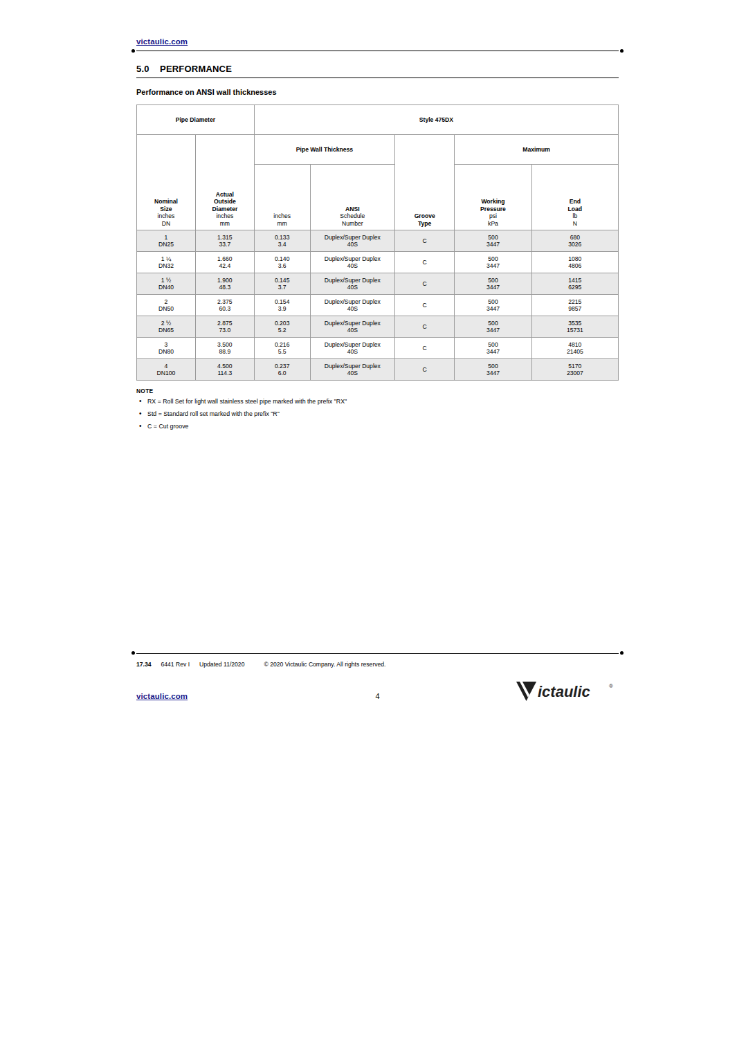victaulic.com
5.0 PERFORMANCE
Performance on ANSI wall thicknesses
| Pipe Diameter | Style 475DX |
| --- | --- |
| Nominal Size inches DN | Actual Outside Diameter inches mm | Pipe Wall Thickness | Groove Type | Maximum |
| inches mm | ANSI Schedule Number | Working Pressure psi kPa | End Load lb N |
| 1 DN25 | 1.315 33.7 | 0.133 3.4 | Duplex/Super Duplex 40S | C | 500 3447 | 680 3026 |
| 1 ¼ DN32 | 1.660 42.4 | 0.140 3.6 | Duplex/Super Duplex 40S | C | 500 3447 | 1080 4806 |
| 1 ½ DN40 | 1.900 48.3 | 0.145 3.7 | Duplex/Super Duplex 40S | C | 500 3447 | 1415 6295 |
| 2 DN50 | 2.375 60.3 | 0.154 3.9 | Duplex/Super Duplex 40S | C | 500 3447 | 2215 9857 |
| 2 ½ DN65 | 2.875 73.0 | 0.203 5.2 | Duplex/Super Duplex 40S | C | 500 3447 | 3535 15731 |
| 3 DN80 | 3.500 88.9 | 0.216 5.5 | Duplex/Super Duplex 40S | C | 500 3447 | 4810 21405 |
| 4 DN100 | 4.500 114.3 | 0.237 6.0 | Duplex/Super Duplex 40S | C | 500 3447 | 5170 23007 |
NOTE
RX = Roll Set for light wall stainless steel pipe marked with the prefix "RX"
Std = Standard roll set marked with the prefix "R"
C = Cut groove
17.34 6441 Rev I Updated 11/2020 © 2020 Victaulic Company. All rights reserved.
victaulic.com 4 ictaulic ®